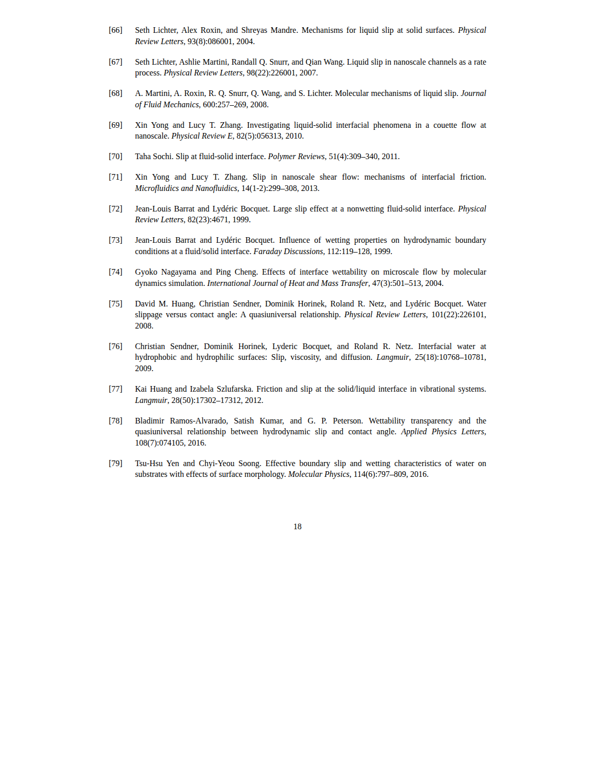[66] Seth Lichter, Alex Roxin, and Shreyas Mandre. Mechanisms for liquid slip at solid surfaces. Physical Review Letters, 93(8):086001, 2004.
[67] Seth Lichter, Ashlie Martini, Randall Q. Snurr, and Qian Wang. Liquid slip in nanoscale channels as a rate process. Physical Review Letters, 98(22):226001, 2007.
[68] A. Martini, A. Roxin, R. Q. Snurr, Q. Wang, and S. Lichter. Molecular mechanisms of liquid slip. Journal of Fluid Mechanics, 600:257–269, 2008.
[69] Xin Yong and Lucy T. Zhang. Investigating liquid-solid interfacial phenomena in a couette flow at nanoscale. Physical Review E, 82(5):056313, 2010.
[70] Taha Sochi. Slip at fluid-solid interface. Polymer Reviews, 51(4):309–340, 2011.
[71] Xin Yong and Lucy T. Zhang. Slip in nanoscale shear flow: mechanisms of interfacial friction. Microfluidics and Nanofluidics, 14(1-2):299–308, 2013.
[72] Jean-Louis Barrat and Lydéric Bocquet. Large slip effect at a nonwetting fluid-solid interface. Physical Review Letters, 82(23):4671, 1999.
[73] Jean-Louis Barrat and Lydéric Bocquet. Influence of wetting properties on hydrodynamic boundary conditions at a fluid/solid interface. Faraday Discussions, 112:119–128, 1999.
[74] Gyoko Nagayama and Ping Cheng. Effects of interface wettability on microscale flow by molecular dynamics simulation. International Journal of Heat and Mass Transfer, 47(3):501–513, 2004.
[75] David M. Huang, Christian Sendner, Dominik Horinek, Roland R. Netz, and Lydéric Bocquet. Water slippage versus contact angle: A quasiuniversal relationship. Physical Review Letters, 101(22):226101, 2008.
[76] Christian Sendner, Dominik Horinek, Lyderic Bocquet, and Roland R. Netz. Interfacial water at hydrophobic and hydrophilic surfaces: Slip, viscosity, and diffusion. Langmuir, 25(18):10768–10781, 2009.
[77] Kai Huang and Izabela Szlufarska. Friction and slip at the solid/liquid interface in vibrational systems. Langmuir, 28(50):17302–17312, 2012.
[78] Bladimir Ramos-Alvarado, Satish Kumar, and G. P. Peterson. Wettability transparency and the quasiuniversal relationship between hydrodynamic slip and contact angle. Applied Physics Letters, 108(7):074105, 2016.
[79] Tsu-Hsu Yen and Chyi-Yeou Soong. Effective boundary slip and wetting characteristics of water on substrates with effects of surface morphology. Molecular Physics, 114(6):797–809, 2016.
18